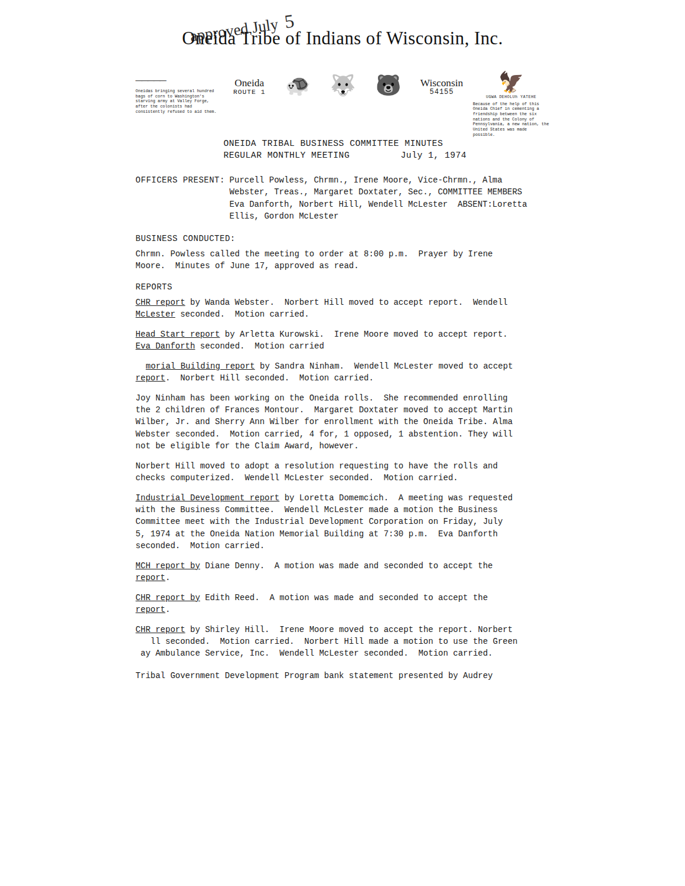approved July5
Oneida Tribe of Indians of Wisconsin, Inc.
—————
Oneidas bringing several hundred bags of corn to Washington's starving army at Valley Forge, after the colonists had consistently refused to aid them.
Oneida ROUTE 1
🐢 🐺 🐻
Wisconsin 54155
🦅
UGWA DEHOLUh YATEHE
Because of the help of this Oneida Chief in cementing a friendship between the six nations and the Colony of Pennsylvania, a new nation, the United States was made possible.
ONEIDA TRIBAL BUSINESS COMMITTEE MINUTES
REGULAR MONTHLY MEETING July 1, 1974
OFFICERS PRESENT:
Purcell Powless, Chrmn., Irene Moore, Vice-Chrmn., Alma
Webster, Treas., Margaret Doxtater, Sec., COMMITTEE MEMBERS
Eva Danforth, Norbert Hill, Wendell McLester ABSENT:Loretta
Ellis, Gordon McLester
BUSINESS CONDUCTED:
Chrmn. Powless called the meeting to order at 8:00 p.m. Prayer by Irene
Moore. Minutes of June 17, approved as read.
REPORTS
CHR report by Wanda Webster. Norbert Hill moved to accept report. Wendell
McLester seconded. Motion carried.
Head Start report by Arletta Kurowski. Irene Moore moved to accept report.
Eva Danforth seconded. Motion carried
morial Building report by Sandra Ninham. Wendell McLester moved to accept
report. Norbert Hill seconded. Motion carried.
Joy Ninham has been working on the Oneida rolls. She recommended enrolling
the 2 children of Frances Montour. Margaret Doxtater moved to accept Martin
Wilber, Jr. and Sherry Ann Wilber for enrollment with the Oneida Tribe. Alma
Webster seconded. Motion carried, 4 for, 1 opposed, 1 abstention. They will
not be eligible for the Claim Award, however.
Norbert Hill moved to adopt a resolution requesting to have the rolls and
checks computerized. Wendell McLester seconded. Motion carried.
Industrial Development report by Loretta Domemcich. A meeting was requested
with the Business Committee. Wendell McLester made a motion the Business
Committee meet with the Industrial Development Corporation on Friday, July
5, 1974 at the Oneida Nation Memorial Building at 7:30 p.m. Eva Danforth
seconded. Motion carried.
MCH report by Diane Denny. A motion was made and seconded to accept the
report.
CHR report by Edith Reed. A motion was made and seconded to accept the
report.
CHR report by Shirley Hill. Irene Moore moved to accept the report. Norbert
ll seconded. Motion carried. Norbert Hill made a motion to use the Green
ay Ambulance Service, Inc. Wendell McLester seconded. Motion carried.
Tribal Government Development Program bank statement presented by Audrey